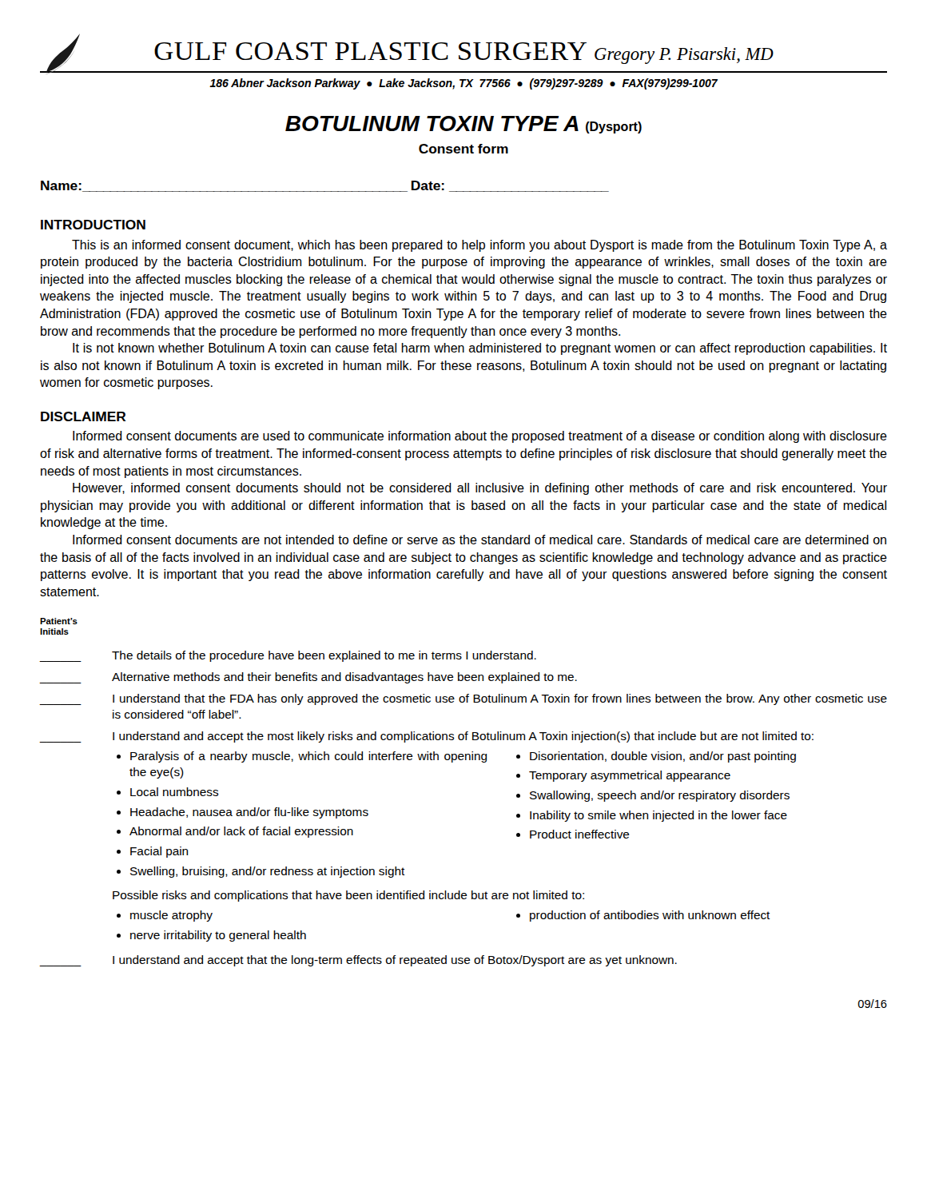GULF COAST PLASTIC SURGERY Gregory P. Pisarski, MD
186 Abner Jackson Parkway ● Lake Jackson, TX 77566 ● (979)297-9289 ● FAX(979)299-1007
BOTULINUM TOXIN TYPE A (Dysport)
Consent form
Name:_______________________________________________ Date: _______________________
INTRODUCTION
This is an informed consent document, which has been prepared to help inform you about Dysport is made from the Botulinum Toxin Type A, a protein produced by the bacteria Clostridium botulinum. For the purpose of improving the appearance of wrinkles, small doses of the toxin are injected into the affected muscles blocking the release of a chemical that would otherwise signal the muscle to contract. The toxin thus paralyzes or weakens the injected muscle. The treatment usually begins to work within 5 to 7 days, and can last up to 3 to 4 months. The Food and Drug Administration (FDA) approved the cosmetic use of Botulinum Toxin Type A for the temporary relief of moderate to severe frown lines between the brow and recommends that the procedure be performed no more frequently than once every 3 months.
It is not known whether Botulinum A toxin can cause fetal harm when administered to pregnant women or can affect reproduction capabilities. It is also not known if Botulinum A toxin is excreted in human milk. For these reasons, Botulinum A toxin should not be used on pregnant or lactating women for cosmetic purposes.
DISCLAIMER
Informed consent documents are used to communicate information about the proposed treatment of a disease or condition along with disclosure of risk and alternative forms of treatment. The informed-consent process attempts to define principles of risk disclosure that should generally meet the needs of most patients in most circumstances.
However, informed consent documents should not be considered all inclusive in defining other methods of care and risk encountered. Your physician may provide you with additional or different information that is based on all the facts in your particular case and the state of medical knowledge at the time.
Informed consent documents are not intended to define or serve as the standard of medical care. Standards of medical care are determined on the basis of all of the facts involved in an individual case and are subject to changes as scientific knowledge and technology advance and as practice patterns evolve. It is important that you read the above information carefully and have all of your questions answered before signing the consent statement.
Patient’s
Initials
| ______ | The details of the procedure have been explained to me in terms I understand. |
| ______ | Alternative methods and their benefits and disadvantages have been explained to me. |
| ______ | I understand that the FDA has only approved the cosmetic use of Botulinum A Toxin for frown lines between the brow. Any other cosmetic use is considered “off label”. |
| ______ | I understand and accept the most likely risks and complications of Botulinum A Toxin injection(s) that include but are not limited to: Paralysis of a nearby muscle, which could interfere with opening the eye(s) Local numbness Headache, nausea and/or flu-like symptoms Abnormal and/or lack of facial expression Facial pain Swelling, bruising, and/or redness at injection sight Disorientation, double vision, and/or past pointing Temporary asymmetrical appearance Swallowing, speech and/or respiratory disorders Inability to smile when injected in the lower face Product ineffective Possible risks and complications that have been identified include but are not limited to: muscle atrophy nerve irritability to general health production of antibodies with unknown effect |
| ______ | I understand and accept that the long-term effects of repeated use of Botox/Dysport are as yet unknown. |
09/16